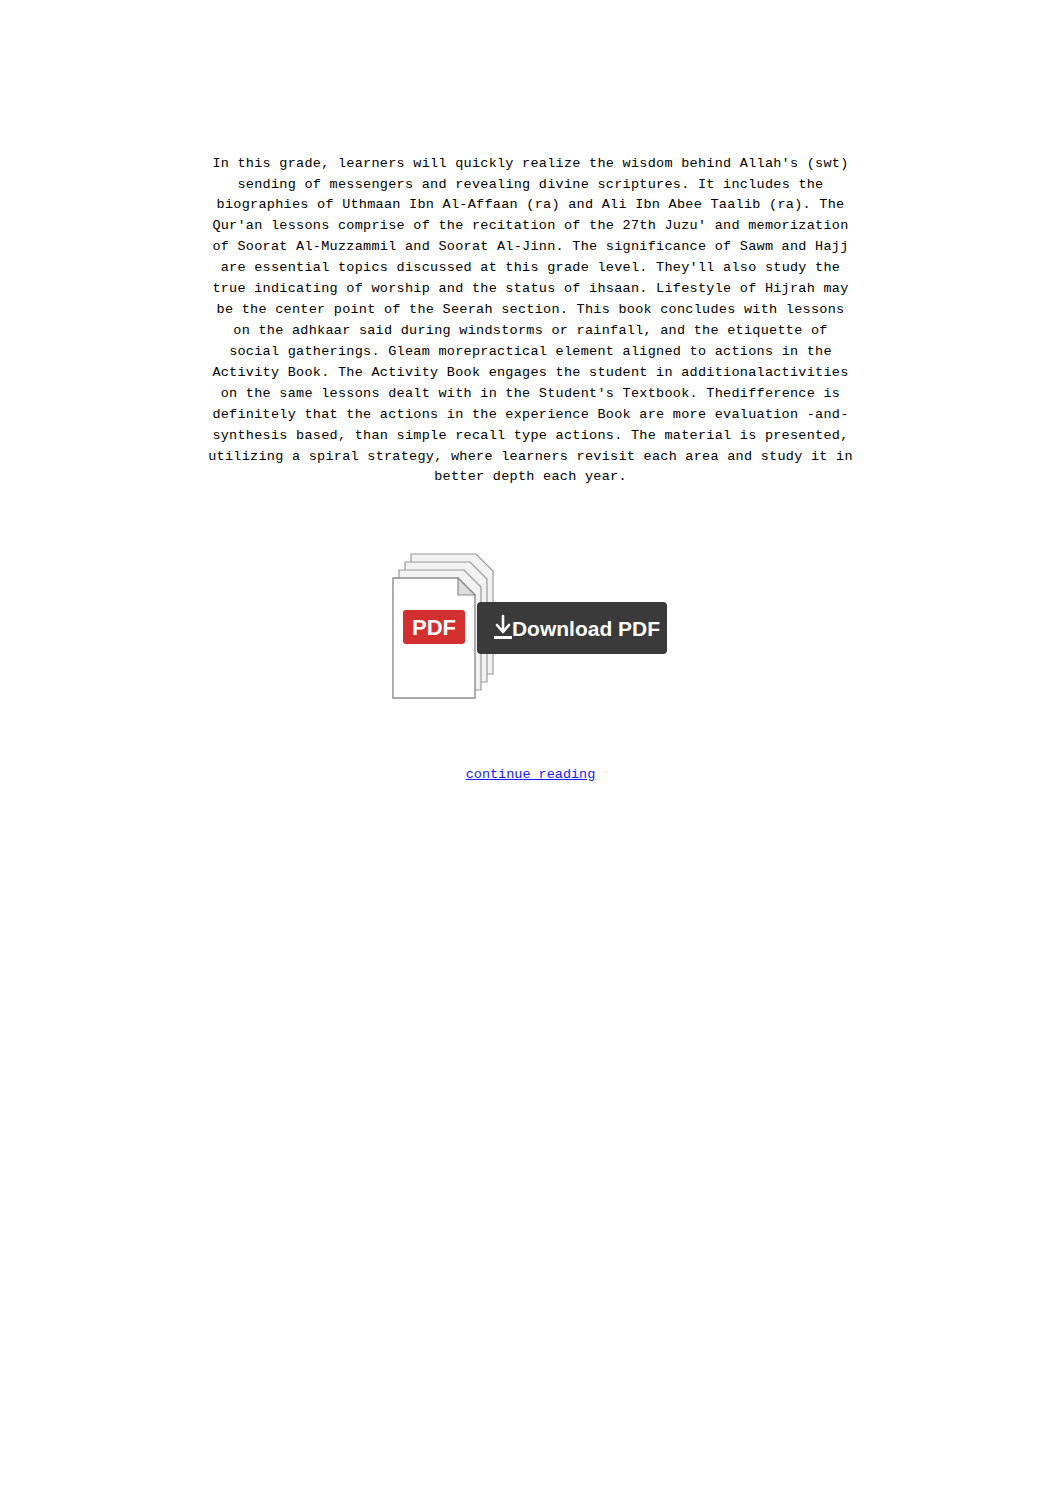In this grade, learners will quickly realize the wisdom behind Allah's (swt) sending of messengers and revealing divine scriptures. It includes the biographies of Uthmaan Ibn Al-Affaan (ra) and Ali Ibn Abee Taalib (ra). The Qur'an lessons comprise of the recitation of the 27th Juzu' and memorization of Soorat Al-Muzzammil and Soorat Al-Jinn. The significance of Sawm and Hajj are essential topics discussed at this grade level. They'll also study the true indicating of worship and the status of ihsaan. Lifestyle of Hijrah may be the center point of the Seerah section. This book concludes with lessons on the adhkaar said during windstorms or rainfall, and the etiquette of social gatherings. Gleam morepractical element aligned to actions in the Activity Book. The Activity Book engages the student in additionalactivities on the same lessons dealt with in the Student's Textbook. Thedifference is definitely that the actions in the experience Book are more evaluation -and- synthesis based, than simple recall type actions. The material is presented, utilizing a spiral strategy, where learners revisit each area and study it in better depth each year.
PDF Download PDF
continue reading